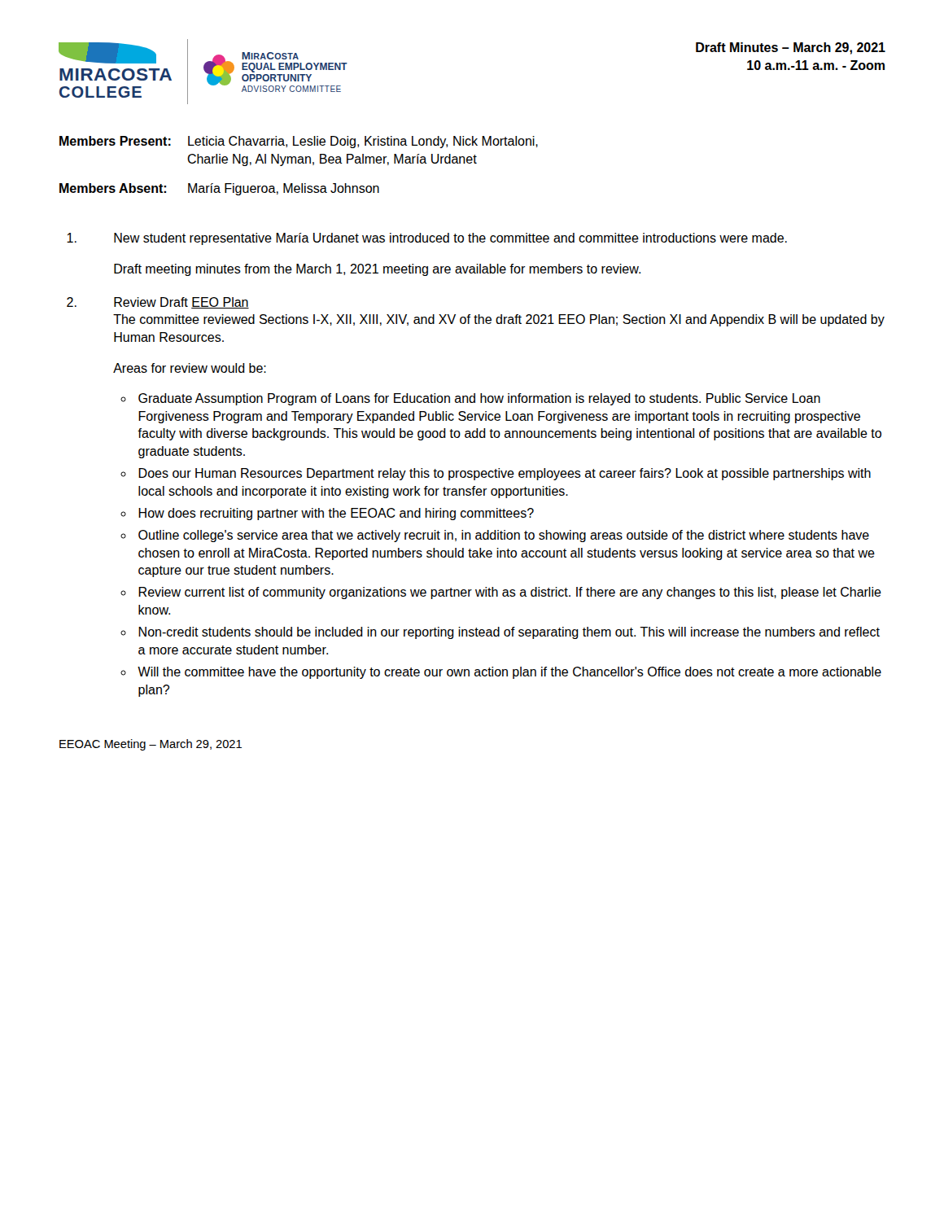MIRACOSTA
COLLEGE
MIRACOSTA
EQUAL EMPLOYMENT
OPPORTUNITY
ADVISORY COMMITTEE
Draft Minutes – March 29, 2021
10 a.m.-11 a.m. - Zoom
| Members Present: | Leticia Chavarria, Leslie Doig, Kristina Londy, Nick Mortaloni, Charlie Ng, Al Nyman, Bea Palmer, María Urdanet |
| Members Absent: | María Figueroa, Melissa Johnson |
New student representative María Urdanet was introduced to the committee and committee introductions were made.
Draft meeting minutes from the March 1, 2021 meeting are available for members to review.
Review Draft EEO Plan
The committee reviewed Sections I-X, XII, XIII, XIV, and XV of the draft 2021 EEO Plan; Section XI and Appendix B will be updated by Human Resources.
Areas for review would be:
Graduate Assumption Program of Loans for Education and how information is relayed to students. Public Service Loan Forgiveness Program and Temporary Expanded Public Service Loan Forgiveness are important tools in recruiting prospective faculty with diverse backgrounds. This would be good to add to announcements being intentional of positions that are available to graduate students.
Does our Human Resources Department relay this to prospective employees at career fairs? Look at possible partnerships with local schools and incorporate it into existing work for transfer opportunities.
How does recruiting partner with the EEOAC and hiring committees?
Outline college's service area that we actively recruit in, in addition to showing areas outside of the district where students have chosen to enroll at MiraCosta. Reported numbers should take into account all students versus looking at service area so that we capture our true student numbers.
Review current list of community organizations we partner with as a district. If there are any changes to this list, please let Charlie know.
Non-credit students should be included in our reporting instead of separating them out. This will increase the numbers and reflect a more accurate student number.
Will the committee have the opportunity to create our own action plan if the Chancellor's Office does not create a more actionable plan?
EEOAC Meeting – March 29, 2021